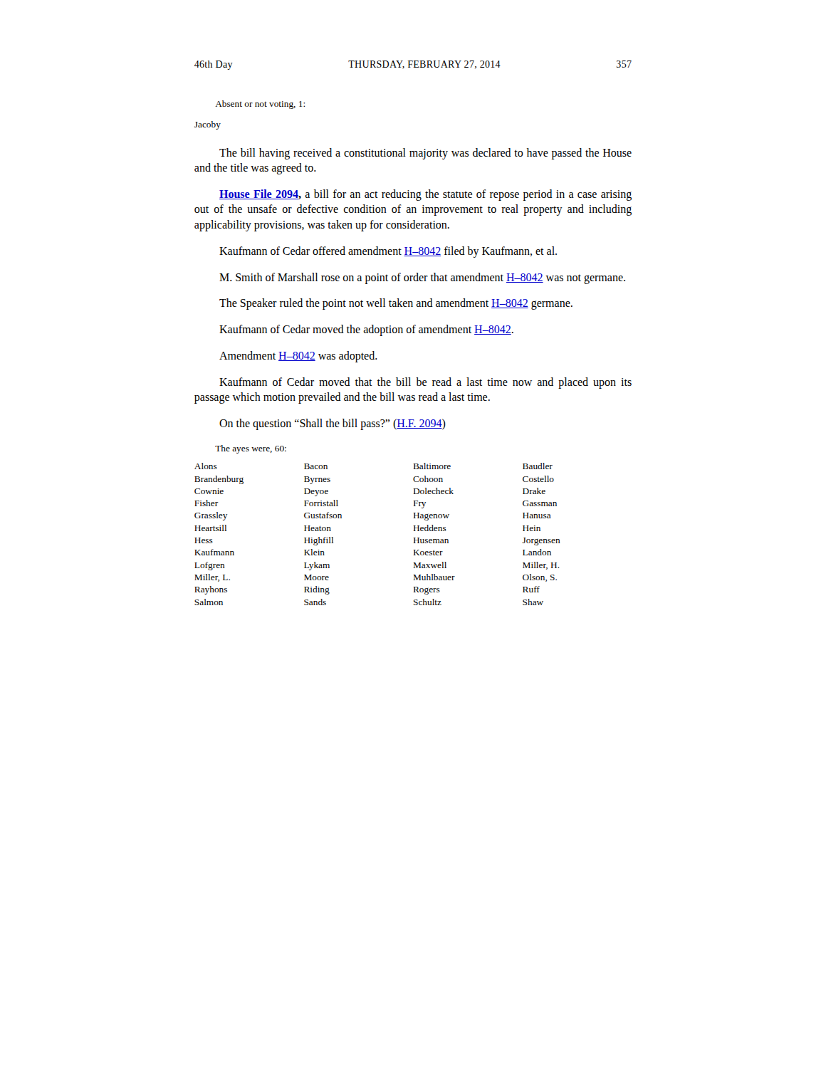46th Day THURSDAY, FEBRUARY 27, 2014 357
Absent or not voting, 1:
Jacoby
The bill having received a constitutional majority was declared to have passed the House and the title was agreed to.
House File 2094, a bill for an act reducing the statute of repose period in a case arising out of the unsafe or defective condition of an improvement to real property and including applicability provisions, was taken up for consideration.
Kaufmann of Cedar offered amendment H–8042 filed by Kaufmann, et al.
M. Smith of Marshall rose on a point of order that amendment H–8042 was not germane.
The Speaker ruled the point not well taken and amendment H–8042 germane.
Kaufmann of Cedar moved the adoption of amendment H–8042.
Amendment H–8042 was adopted.
Kaufmann of Cedar moved that the bill be read a last time now and placed upon its passage which motion prevailed and the bill was read a last time.
On the question “Shall the bill pass?” (H.F. 2094)
The ayes were, 60:
| Alons | Bacon | Baltimore | Baudler |
| Brandenburg | Byrnes | Cohoon | Costello |
| Cownie | Deyoe | Dolecheck | Drake |
| Fisher | Forristall | Fry | Gassman |
| Grassley | Gustafson | Hagenow | Hanusa |
| Heartsill | Heaton | Heddens | Hein |
| Hess | Highfill | Huseman | Jorgensen |
| Kaufmann | Klein | Koester | Landon |
| Lofgren | Lykam | Maxwell | Miller, H. |
| Miller, L. | Moore | Muhlbauer | Olson, S. |
| Rayhons | Riding | Rogers | Ruff |
| Salmon | Sands | Schultz | Shaw |